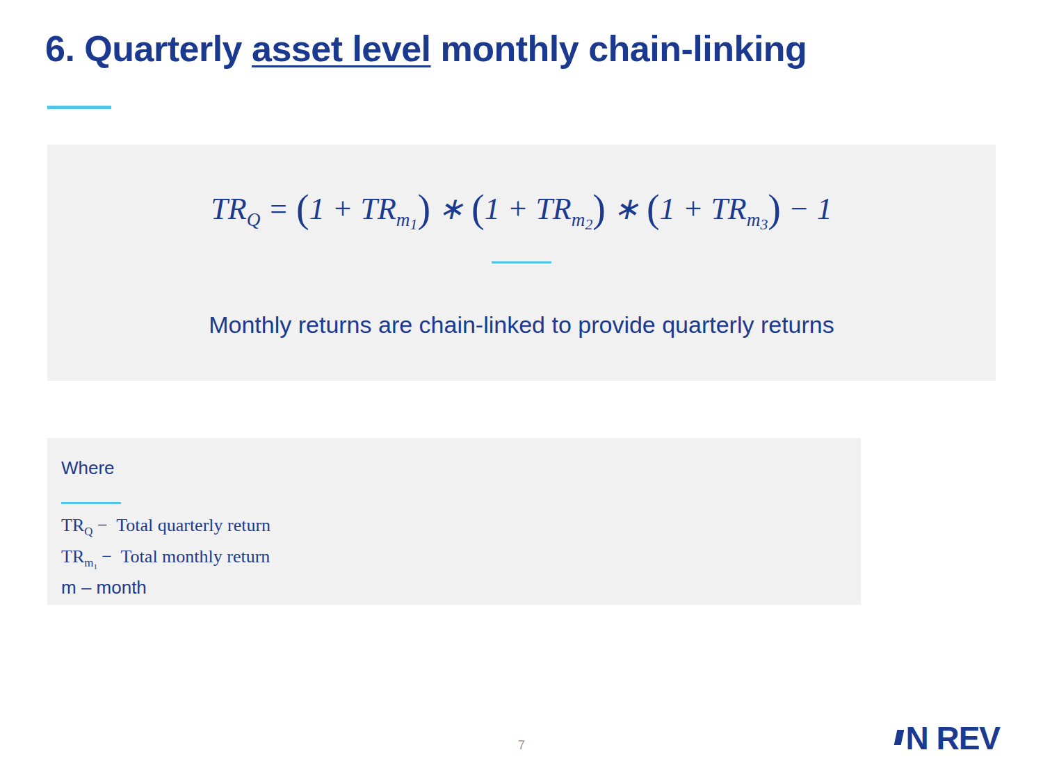6. Quarterly asset level monthly chain-linking
TRQ = (1 + TRm1) ∗ (1 + TRm2) ∗ (1 + TRm3) − 1
Monthly returns are chain-linked to provide quarterly returns
Where
TRQ − Total quarterly return
TRm1 − Total monthly return
m – month
7
N REV